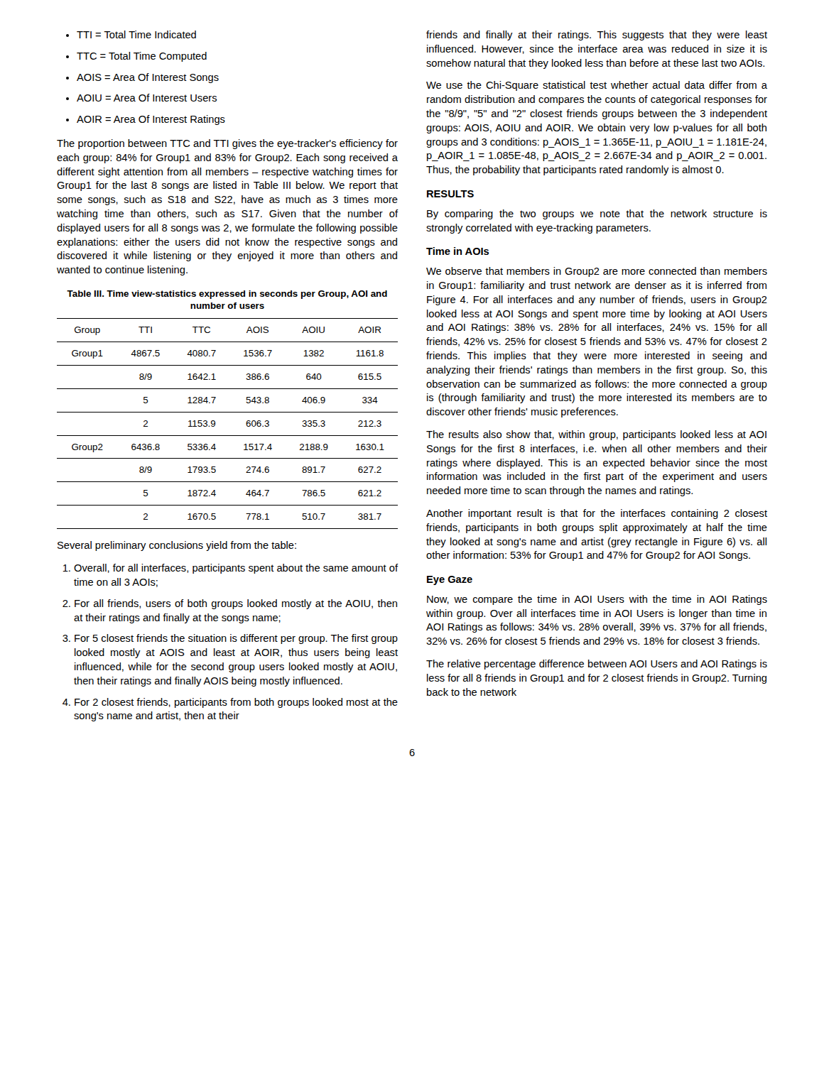TTI = Total Time Indicated
TTC = Total Time Computed
AOIS = Area Of Interest Songs
AOIU = Area Of Interest Users
AOIR = Area Of Interest Ratings
The proportion between TTC and TTI gives the eye-tracker's efficiency for each group: 84% for Group1 and 83% for Group2. Each song received a different sight attention from all members – respective watching times for Group1 for the last 8 songs are listed in Table III below. We report that some songs, such as S18 and S22, have as much as 3 times more watching time than others, such as S17. Given that the number of displayed users for all 8 songs was 2, we formulate the following possible explanations: either the users did not know the respective songs and discovered it while listening or they enjoyed it more than others and wanted to continue listening.
Table III. Time view-statistics expressed in seconds per Group, AOI and number of users
| Group | TTI | TTC | AOIS | AOIU | AOIR |
| --- | --- | --- | --- | --- | --- |
| Group1 | 4867.5 | 4080.7 | 1536.7 | 1382 | 1161.8 |
| | 8/9 | 1642.1 | 386.6 | 640 | 615.5 |
| | 5 | 1284.7 | 543.8 | 406.9 | 334 |
| | 2 | 1153.9 | 606.3 | 335.3 | 212.3 |
| Group2 | 6436.8 | 5336.4 | 1517.4 | 2188.9 | 1630.1 |
| | 8/9 | 1793.5 | 274.6 | 891.7 | 627.2 |
| | 5 | 1872.4 | 464.7 | 786.5 | 621.2 |
| | 2 | 1670.5 | 778.1 | 510.7 | 381.7 |
Several preliminary conclusions yield from the table:
Overall, for all interfaces, participants spent about the same amount of time on all 3 AOIs;
For all friends, users of both groups looked mostly at the AOIU, then at their ratings and finally at the songs name;
For 5 closest friends the situation is different per group. The first group looked mostly at AOIS and least at AOIR, thus users being least influenced, while for the second group users looked mostly at AOIU, then their ratings and finally AOIS being mostly influenced.
For 2 closest friends, participants from both groups looked most at the song's name and artist, then at their
friends and finally at their ratings. This suggests that they were least influenced. However, since the interface area was reduced in size it is somehow natural that they looked less than before at these last two AOIs.
We use the Chi-Square statistical test whether actual data differ from a random distribution and compares the counts of categorical responses for the "8/9", "5" and "2" closest friends groups between the 3 independent groups: AOIS, AOIU and AOIR. We obtain very low p-values for all both groups and 3 conditions: p_AOIS_1 = 1.365E-11, p_AOIU_1 = 1.181E-24, p_AOIR_1 = 1.085E-48, p_AOIS_2 = 2.667E-34 and p_AOIR_2 = 0.001. Thus, the probability that participants rated randomly is almost 0.
Results
By comparing the two groups we note that the network structure is strongly correlated with eye-tracking parameters.
Time in AOIs
We observe that members in Group2 are more connected than members in Group1: familiarity and trust network are denser as it is inferred from Figure 4. For all interfaces and any number of friends, users in Group2 looked less at AOI Songs and spent more time by looking at AOI Users and AOI Ratings: 38% vs. 28% for all interfaces, 24% vs. 15% for all friends, 42% vs. 25% for closest 5 friends and 53% vs. 47% for closest 2 friends. This implies that they were more interested in seeing and analyzing their friends' ratings than members in the first group. So, this observation can be summarized as follows: the more connected a group is (through familiarity and trust) the more interested its members are to discover other friends' music preferences.
The results also show that, within group, participants looked less at AOI Songs for the first 8 interfaces, i.e. when all other members and their ratings where displayed. This is an expected behavior since the most information was included in the first part of the experiment and users needed more time to scan through the names and ratings.
Another important result is that for the interfaces containing 2 closest friends, participants in both groups split approximately at half the time they looked at song's name and artist (grey rectangle in Figure 6) vs. all other information: 53% for Group1 and 47% for Group2 for AOI Songs.
Eye Gaze
Now, we compare the time in AOI Users with the time in AOI Ratings within group. Over all interfaces time in AOI Users is longer than time in AOI Ratings as follows: 34% vs. 28% overall, 39% vs. 37% for all friends, 32% vs. 26% for closest 5 friends and 29% vs. 18% for closest 3 friends.
The relative percentage difference between AOI Users and AOI Ratings is less for all 8 friends in Group1 and for 2 closest friends in Group2. Turning back to the network
6